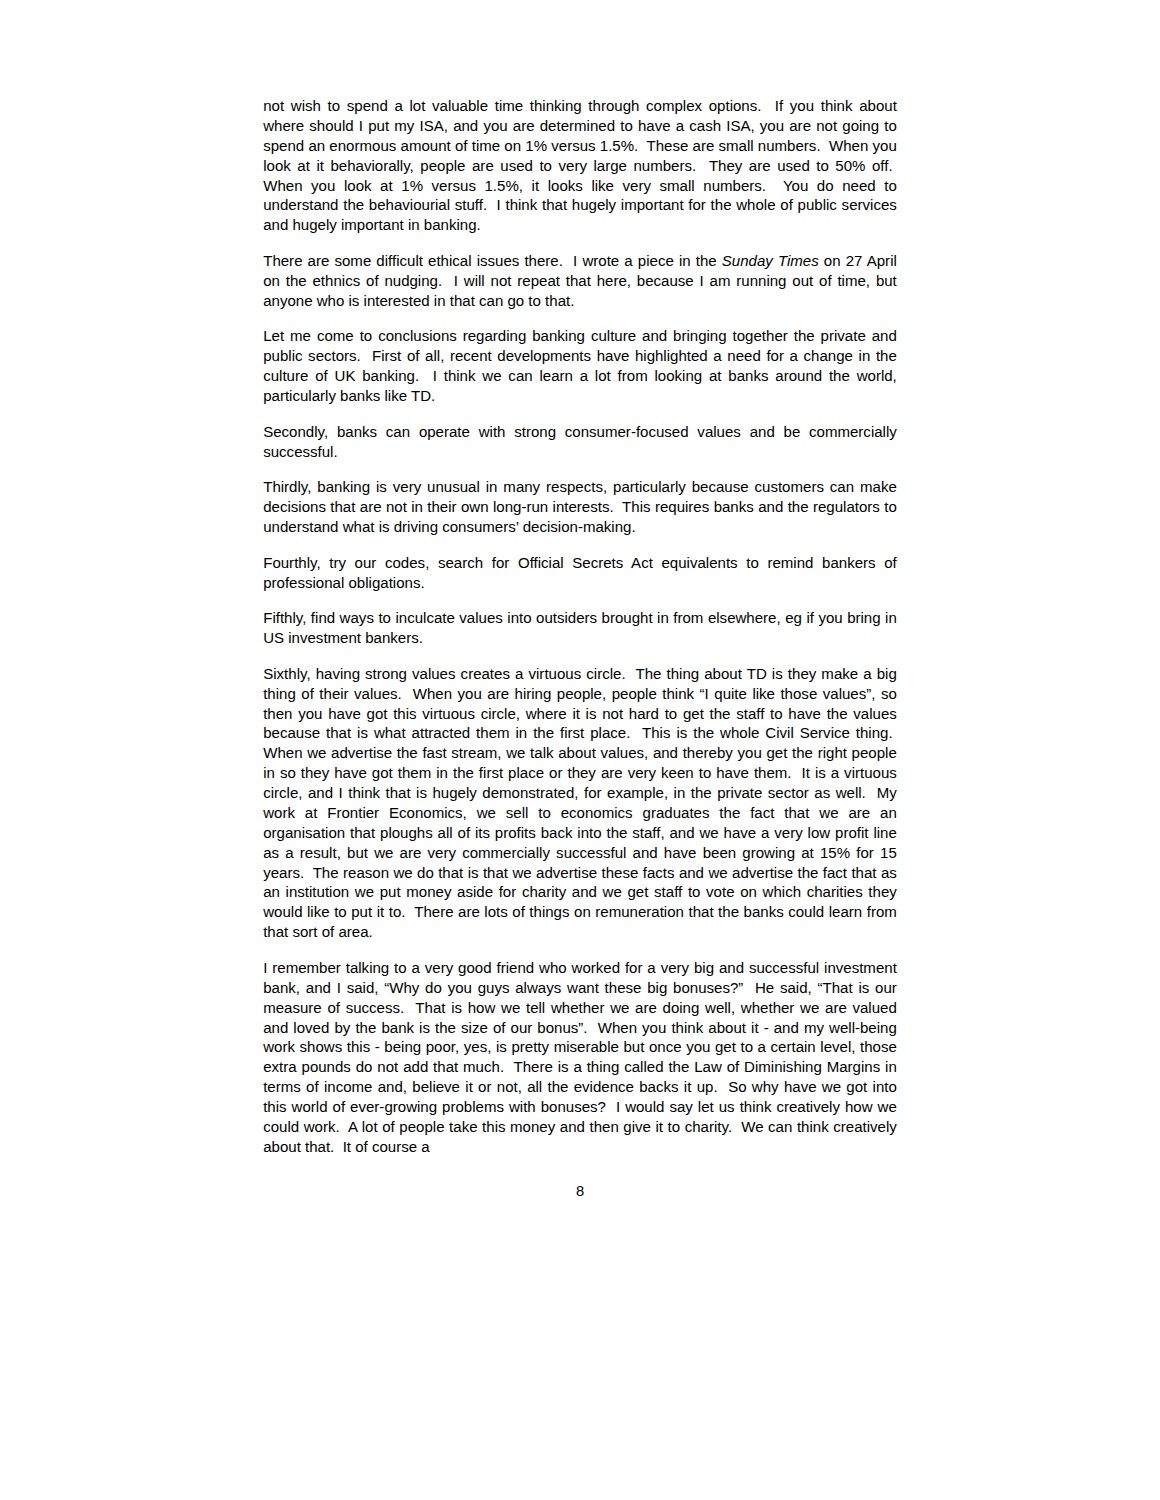not wish to spend a lot valuable time thinking through complex options. If you think about where should I put my ISA, and you are determined to have a cash ISA, you are not going to spend an enormous amount of time on 1% versus 1.5%. These are small numbers. When you look at it behaviorally, people are used to very large numbers. They are used to 50% off. When you look at 1% versus 1.5%, it looks like very small numbers. You do need to understand the behaviourial stuff. I think that hugely important for the whole of public services and hugely important in banking.
There are some difficult ethical issues there. I wrote a piece in the Sunday Times on 27 April on the ethnics of nudging. I will not repeat that here, because I am running out of time, but anyone who is interested in that can go to that.
Let me come to conclusions regarding banking culture and bringing together the private and public sectors. First of all, recent developments have highlighted a need for a change in the culture of UK banking. I think we can learn a lot from looking at banks around the world, particularly banks like TD.
Secondly, banks can operate with strong consumer-focused values and be commercially successful.
Thirdly, banking is very unusual in many respects, particularly because customers can make decisions that are not in their own long-run interests. This requires banks and the regulators to understand what is driving consumers’ decision-making.
Fourthly, try our codes, search for Official Secrets Act equivalents to remind bankers of professional obligations.
Fifthly, find ways to inculcate values into outsiders brought in from elsewhere, eg if you bring in US investment bankers.
Sixthly, having strong values creates a virtuous circle. The thing about TD is they make a big thing of their values. When you are hiring people, people think “I quite like those values”, so then you have got this virtuous circle, where it is not hard to get the staff to have the values because that is what attracted them in the first place. This is the whole Civil Service thing. When we advertise the fast stream, we talk about values, and thereby you get the right people in so they have got them in the first place or they are very keen to have them. It is a virtuous circle, and I think that is hugely demonstrated, for example, in the private sector as well. My work at Frontier Economics, we sell to economics graduates the fact that we are an organisation that ploughs all of its profits back into the staff, and we have a very low profit line as a result, but we are very commercially successful and have been growing at 15% for 15 years. The reason we do that is that we advertise these facts and we advertise the fact that as an institution we put money aside for charity and we get staff to vote on which charities they would like to put it to. There are lots of things on remuneration that the banks could learn from that sort of area.
I remember talking to a very good friend who worked for a very big and successful investment bank, and I said, “Why do you guys always want these big bonuses?” He said, “That is our measure of success. That is how we tell whether we are doing well, whether we are valued and loved by the bank is the size of our bonus”. When you think about it - and my well-being work shows this - being poor, yes, is pretty miserable but once you get to a certain level, those extra pounds do not add that much. There is a thing called the Law of Diminishing Margins in terms of income and, believe it or not, all the evidence backs it up. So why have we got into this world of ever-growing problems with bonuses? I would say let us think creatively how we could work. A lot of people take this money and then give it to charity. We can think creatively about that. It of course a
8